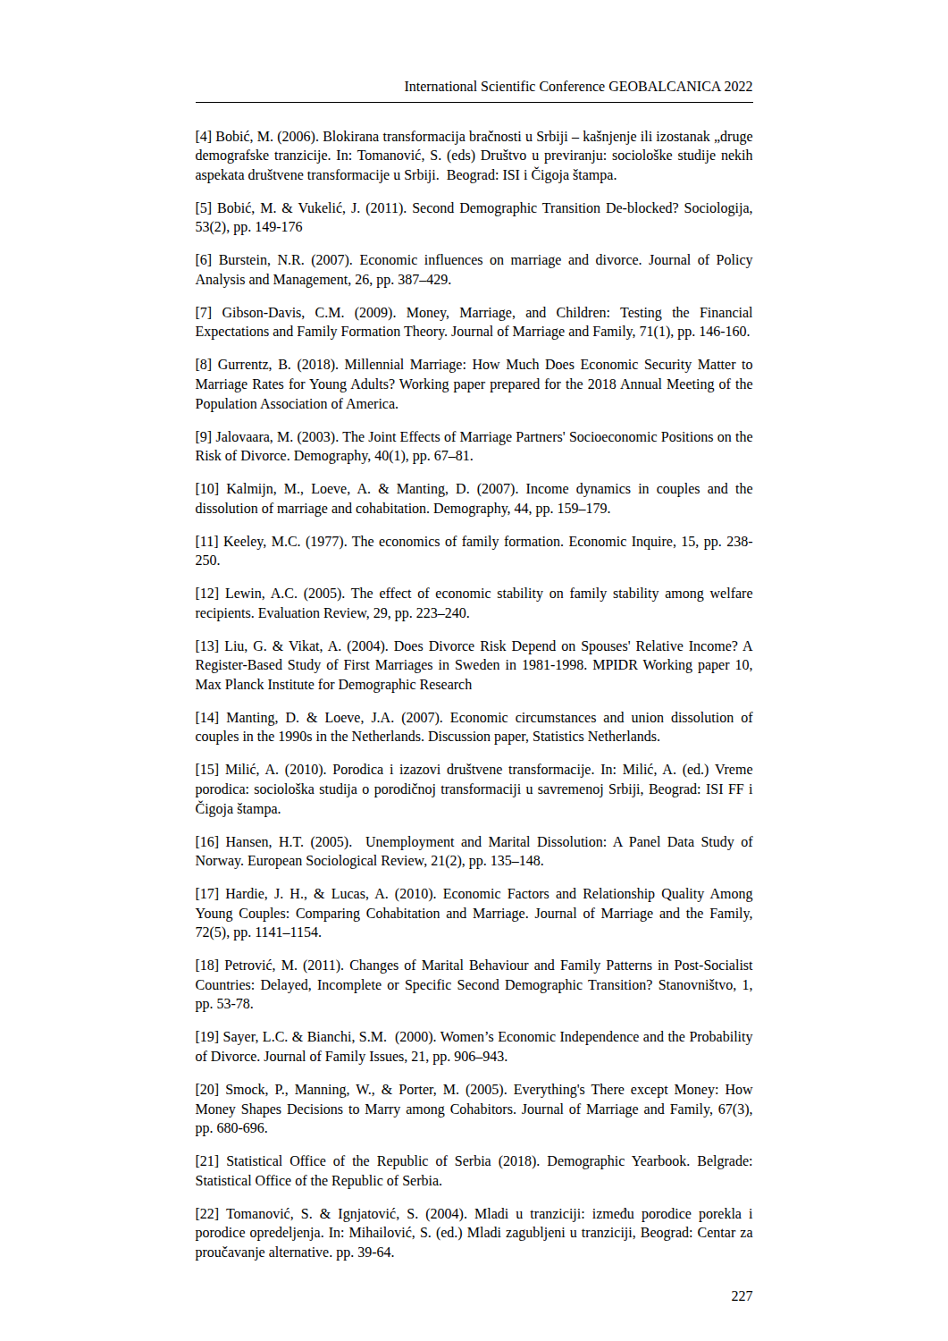International Scientific Conference GEOBALCANICA 2022
[4] Bobić, M. (2006). Blokirana transformacija bračnosti u Srbiji – kašnjenje ili izostanak „druge demografske tranzicije. In: Tomanović, S. (eds) Društvo u previranju: sociološke studije nekih aspekata društvene transformacije u Srbiji. Beograd: ISI i Čigoja štampa.
[5] Bobić, M. & Vukelić, J. (2011). Second Demographic Transition De-blocked? Sociologija, 53(2), pp. 149-176
[6] Burstein, N.R. (2007). Economic influences on marriage and divorce. Journal of Policy Analysis and Management, 26, pp. 387–429.
[7] Gibson-Davis, C.M. (2009). Money, Marriage, and Children: Testing the Financial Expectations and Family Formation Theory. Journal of Marriage and Family, 71(1), pp. 146-160.
[8] Gurrentz, B. (2018). Millennial Marriage: How Much Does Economic Security Matter to Marriage Rates for Young Adults? Working paper prepared for the 2018 Annual Meeting of the Population Association of America.
[9] Jalovaara, M. (2003). The Joint Effects of Marriage Partners' Socioeconomic Positions on the Risk of Divorce. Demography, 40(1), pp. 67–81.
[10] Kalmijn, M., Loeve, A. & Manting, D. (2007). Income dynamics in couples and the dissolution of marriage and cohabitation. Demography, 44, pp. 159–179.
[11] Keeley, M.C. (1977). The economics of family formation. Economic Inquire, 15, pp. 238-250.
[12] Lewin, A.C. (2005). The effect of economic stability on family stability among welfare recipients. Evaluation Review, 29, pp. 223–240.
[13] Liu, G. & Vikat, A. (2004). Does Divorce Risk Depend on Spouses' Relative Income? A Register-Based Study of First Marriages in Sweden in 1981-1998. MPIDR Working paper 10, Max Planck Institute for Demographic Research
[14] Manting, D. & Loeve, J.A. (2007). Economic circumstances and union dissolution of couples in the 1990s in the Netherlands. Discussion paper, Statistics Netherlands.
[15] Milić, A. (2010). Porodica i izazovi društvene transformacije. In: Milić, A. (ed.) Vreme porodica: sociološka studija o porodičnoj transformaciji u savremenoj Srbiji, Beograd: ISI FF i Čigoja štampa.
[16] Hansen, H.T. (2005). Unemployment and Marital Dissolution: A Panel Data Study of Norway. European Sociological Review, 21(2), pp. 135–148.
[17] Hardie, J. H., & Lucas, A. (2010). Economic Factors and Relationship Quality Among Young Couples: Comparing Cohabitation and Marriage. Journal of Marriage and the Family, 72(5), pp. 1141–1154.
[18] Petrović, M. (2011). Changes of Marital Behaviour and Family Patterns in Post-Socialist Countries: Delayed, Incomplete or Specific Second Demographic Transition? Stanovništvo, 1, pp. 53-78.
[19] Sayer, L.C. & Bianchi, S.M. (2000). Women’s Economic Independence and the Probability of Divorce. Journal of Family Issues, 21, pp. 906–943.
[20] Smock, P., Manning, W., & Porter, M. (2005). Everything's There except Money: How Money Shapes Decisions to Marry among Cohabitors. Journal of Marriage and Family, 67(3), pp. 680-696.
[21] Statistical Office of the Republic of Serbia (2018). Demographic Yearbook. Belgrade: Statistical Office of the Republic of Serbia.
[22] Tomanović, S. & Ignjatović, S. (2004). Mladi u tranziciji: između porodice porekla i porodice opredeljenja. In: Mihailović, S. (ed.) Mladi zagubljeni u tranziciji, Beograd: Centar za proučavanje alternative. pp. 39-64.
227